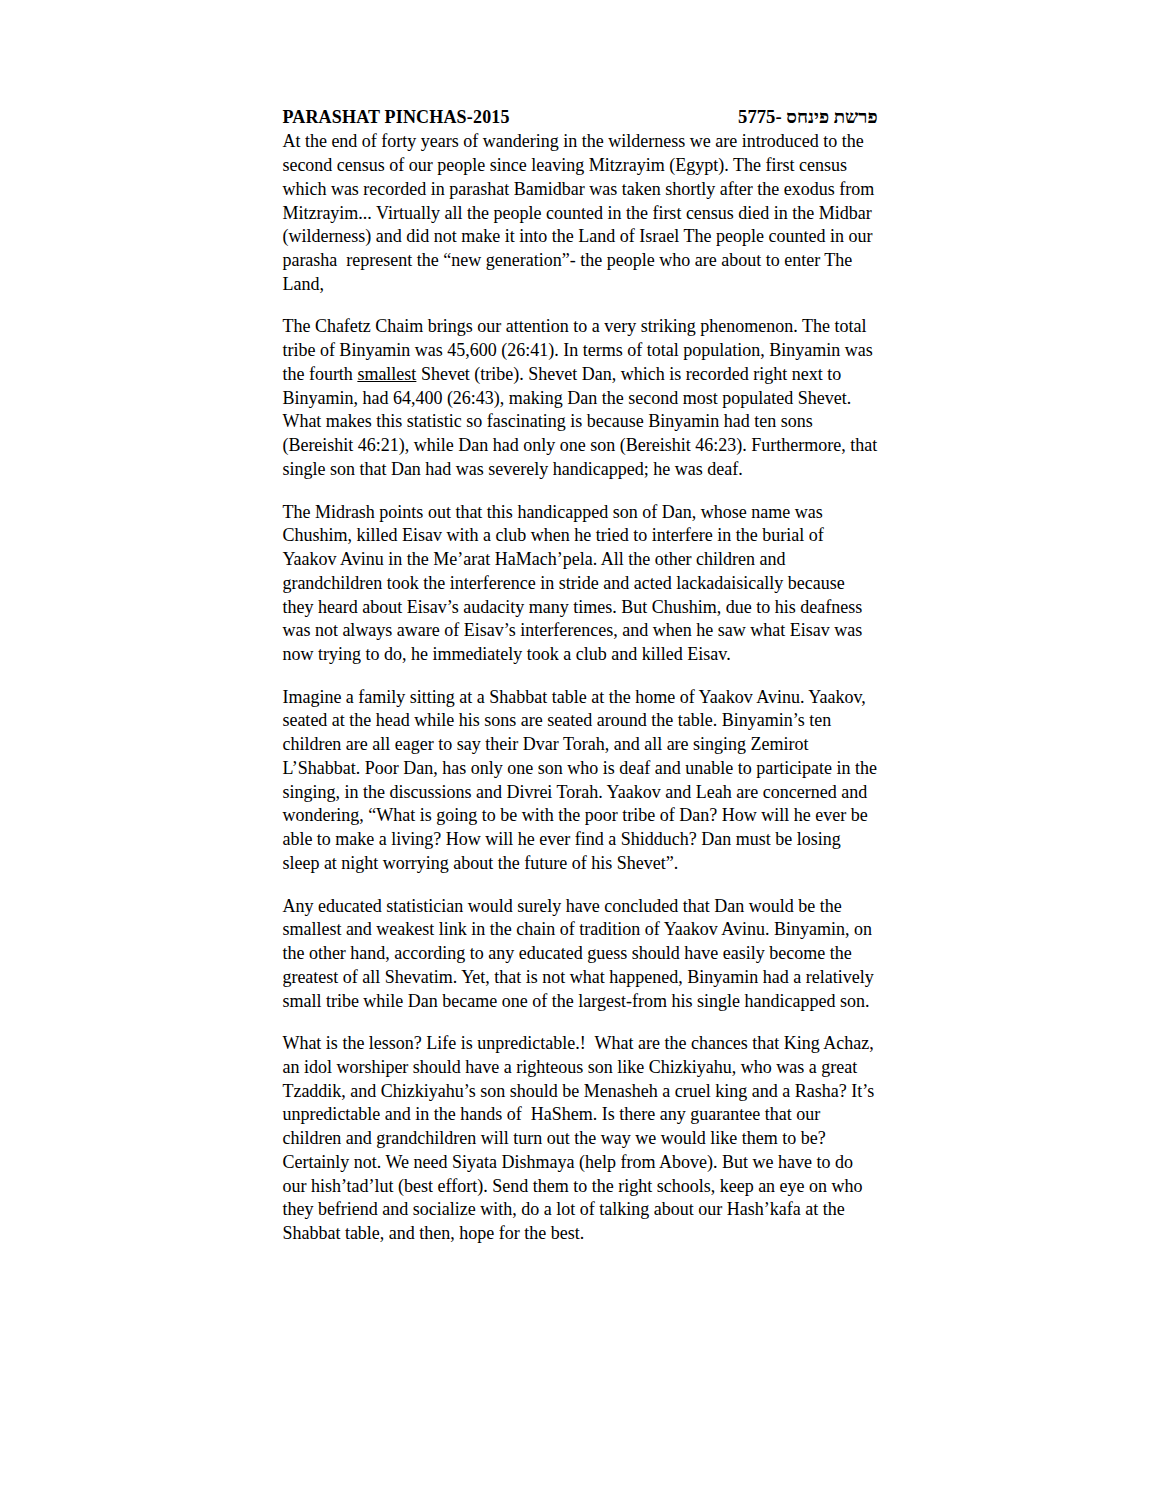PARASHAT PINCHAS-2015 פרשת פינחס -5775
At the end of forty years of wandering in the wilderness we are introduced to the second census of our people since leaving Mitzrayim (Egypt). The first census which was recorded in parashat Bamidbar was taken shortly after the exodus from Mitzrayim... Virtually all the people counted in the first census died in the Midbar (wilderness) and did not make it into the Land of Israel The people counted in our parasha represent the “new generation”- the people who are about to enter The Land,
The Chafetz Chaim brings our attention to a very striking phenomenon. The total tribe of Binyamin was 45,600 (26:41). In terms of total population, Binyamin was the fourth smallest Shevet (tribe). Shevet Dan, which is recorded right next to Binyamin, had 64,400 (26:43), making Dan the second most populated Shevet. What makes this statistic so fascinating is because Binyamin had ten sons (Bereishit 46:21), while Dan had only one son (Bereishit 46:23). Furthermore, that single son that Dan had was severely handicapped; he was deaf.
The Midrash points out that this handicapped son of Dan, whose name was Chushim, killed Eisav with a club when he tried to interfere in the burial of Yaakov Avinu in the Me’arat HaMach’pela. All the other children and grandchildren took the interference in stride and acted lackadaisically because they heard about Eisav’s audacity many times. But Chushim, due to his deafness was not always aware of Eisav’s interferences, and when he saw what Eisav was now trying to do, he immediately took a club and killed Eisav.
Imagine a family sitting at a Shabbat table at the home of Yaakov Avinu. Yaakov, seated at the head while his sons are seated around the table. Binyamin’s ten children are all eager to say their Dvar Torah, and all are singing Zemirot L’Shabbat. Poor Dan, has only one son who is deaf and unable to participate in the singing, in the discussions and Divrei Torah. Yaakov and Leah are concerned and wondering, “What is going to be with the poor tribe of Dan? How will he ever be able to make a living? How will he ever find a Shidduch? Dan must be losing sleep at night worrying about the future of his Shevet”.
Any educated statistician would surely have concluded that Dan would be the smallest and weakest link in the chain of tradition of Yaakov Avinu. Binyamin, on the other hand, according to any educated guess should have easily become the greatest of all Shevatim. Yet, that is not what happened, Binyamin had a relatively small tribe while Dan became one of the largest-from his single handicapped son.
What is the lesson? Life is unpredictable.! What are the chances that King Achaz, an idol worshiper should have a righteous son like Chizkiyahu, who was a great Tzaddik, and Chizkiyahu’s son should be Menasheh a cruel king and a Rasha? It’s unpredictable and in the hands of HaShem. Is there any guarantee that our children and grandchildren will turn out the way we would like them to be? Certainly not. We need Siyata Dishmaya (help from Above). But we have to do our hish’tad’lut (best effort). Send them to the right schools, keep an eye on who they befriend and socialize with, do a lot of talking about our Hash’kafa at the Shabbat table, and then, hope for the best.